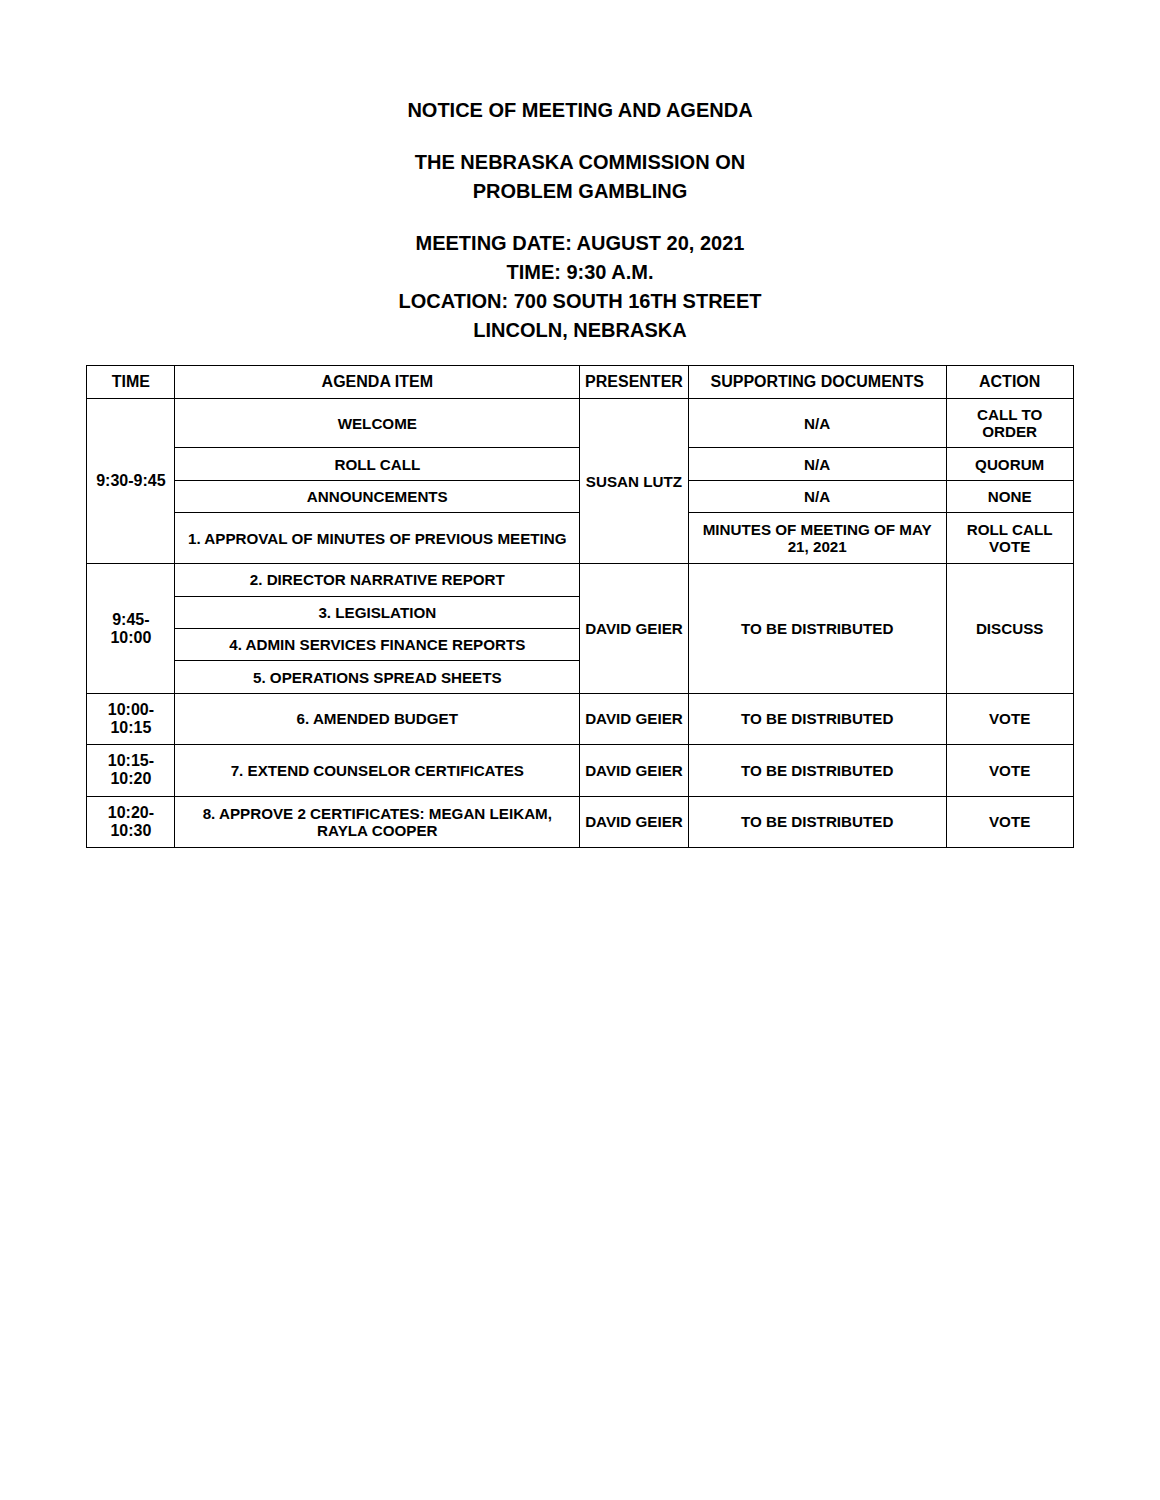NOTICE OF MEETING AND AGENDA
THE NEBRASKA COMMISSION ON
PROBLEM GAMBLING
MEETING DATE: AUGUST 20, 2021
TIME: 9:30 A.M.
LOCATION: 700 SOUTH 16TH STREET
LINCOLN, NEBRASKA
| TIME | AGENDA ITEM | PRESENTER | SUPPORTING DOCUMENTS | ACTION |
| --- | --- | --- | --- | --- |
| 9:30-9:45 | WELCOME | SUSAN LUTZ | N/A | CALL TO ORDER |
| ROLL CALL | N/A | QUORUM |
| ANNOUNCEMENTS | N/A | NONE |
| 1. APPROVAL OF MINUTES OF PREVIOUS MEETING | MINUTES OF MEETING OF MAY 21, 2021 | ROLL CALL VOTE |
| 9:45-10:00 | 2. DIRECTOR NARRATIVE REPORT | DAVID GEIER | TO BE DISTRIBUTED | DISCUSS |
| 3. LEGISLATION |
| 4. ADMIN SERVICES FINANCE REPORTS |
| 5. OPERATIONS SPREAD SHEETS |
| 10:00-10:15 | 6. AMENDED BUDGET | DAVID GEIER | TO BE DISTRIBUTED | VOTE |
| 10:15-10:20 | 7. EXTEND COUNSELOR CERTIFICATES | DAVID GEIER | TO BE DISTRIBUTED | VOTE |
| 10:20-10:30 | 8. APPROVE 2 CERTIFICATES: MEGAN LEIKAM, RAYLA COOPER | DAVID GEIER | TO BE DISTRIBUTED | VOTE |